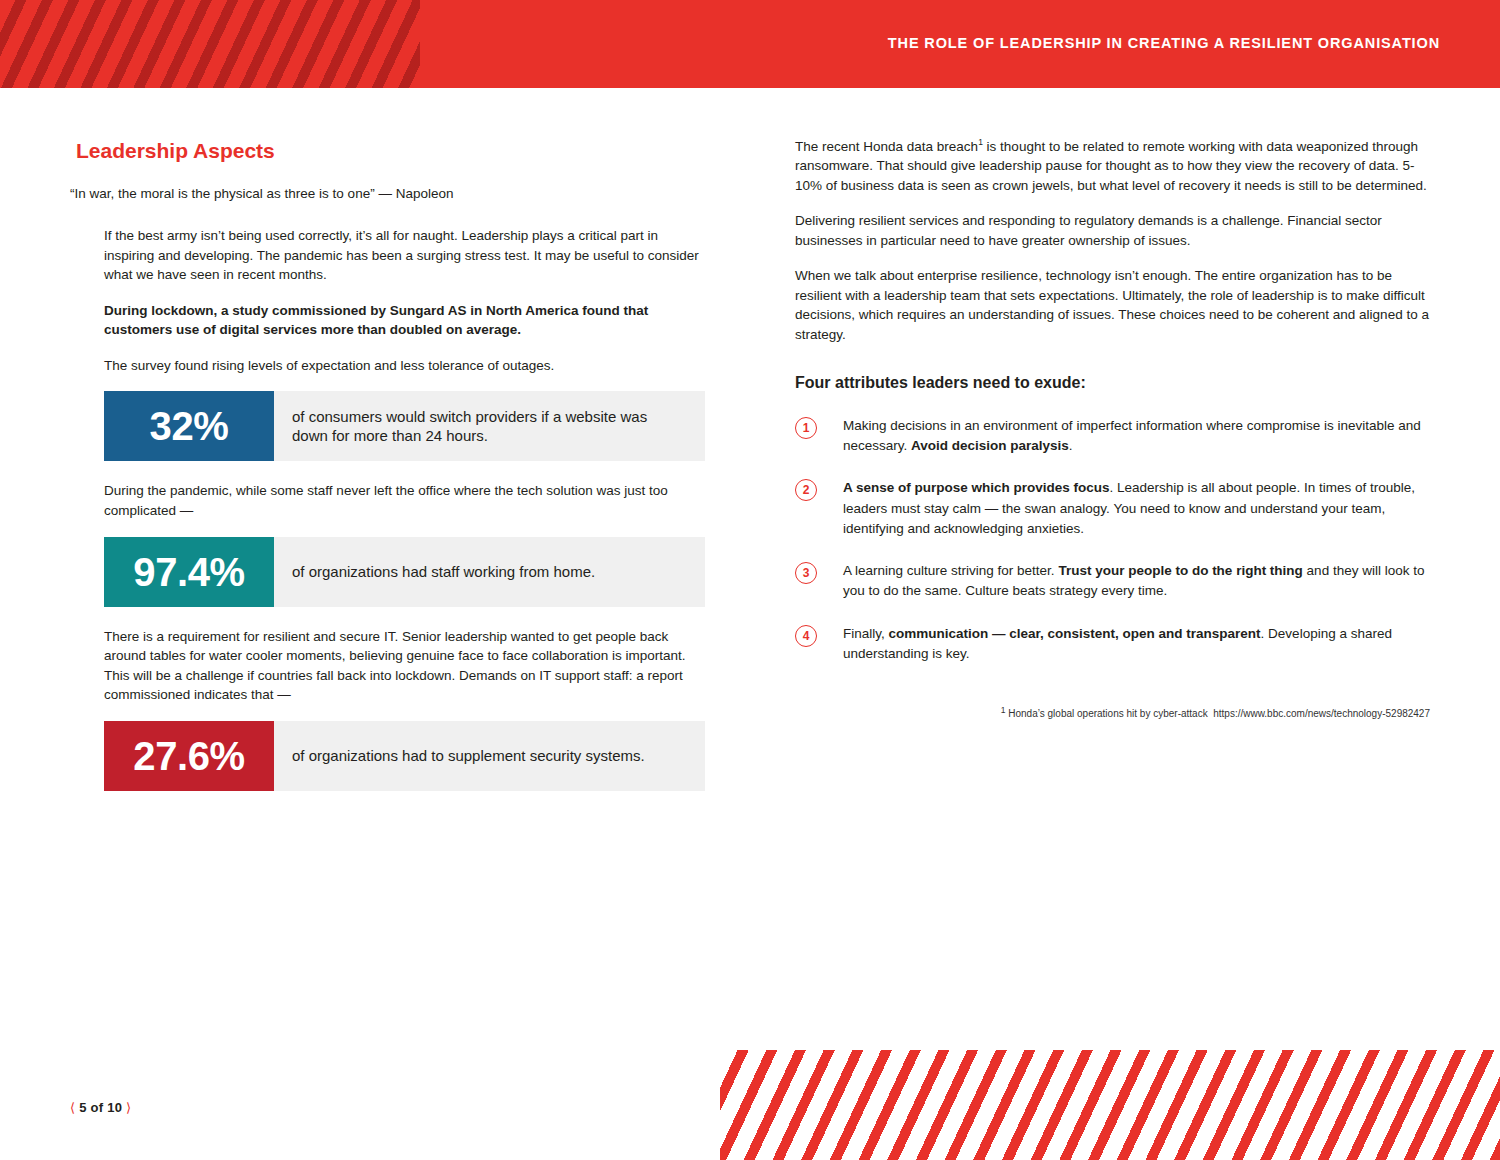The Role of Leadership in Creating a Resilient Organisation
Leadership Aspects
“In war, the moral is the physical as three is to one” — Napoleon
If the best army isn’t being used correctly, it’s all for naught. Leadership plays a critical part in inspiring and developing. The pandemic has been a surging stress test. It may be useful to consider what we have seen in recent months.
During lockdown, a study commissioned by Sungard AS in North America found that customers use of digital services more than doubled on average.
The survey found rising levels of expectation and less tolerance of outages.
32%
of consumers would switch providers if a website was down for more than 24 hours.
During the pandemic, while some staff never left the office where the tech solution was just too complicated —
97.4%
of organizations had staff working from home.
There is a requirement for resilient and secure IT. Senior leadership wanted to get people back around tables for water cooler moments, believing genuine face to face collaboration is important. This will be a challenge if countries fall back into lockdown. Demands on IT support staff: a report commissioned indicates that —
27.6%
of organizations had to supplement security systems.
The recent Honda data breach1 is thought to be related to remote working with data weaponized through ransomware. That should give leadership pause for thought as to how they view the recovery of data. 5-10% of business data is seen as crown jewels, but what level of recovery it needs is still to be determined.
Delivering resilient services and responding to regulatory demands is a challenge. Financial sector businesses in particular need to have greater ownership of issues.
When we talk about enterprise resilience, technology isn’t enough. The entire organization has to be resilient with a leadership team that sets expectations. Ultimately, the role of leadership is to make difficult decisions, which requires an understanding of issues. These choices need to be coherent and aligned to a strategy.
Four attributes leaders need to exude:
1 Making decisions in an environment of imperfect information where compromise is inevitable and necessary. Avoid decision paralysis.
2 A sense of purpose which provides focus. Leadership is all about people. In times of trouble, leaders must stay calm — the swan analogy. You need to know and understand your team, identifying and acknowledging anxieties.
3 A learning culture striving for better. Trust your people to do the right thing and they will look to you to do the same. Culture beats strategy every time.
4 Finally, communication — clear, consistent, open and transparent. Developing a shared understanding is key.
1 Honda’s global operations hit by cyber-attack https://www.bbc.com/news/technology-52982427
⟨ 5 of 10 ⟩